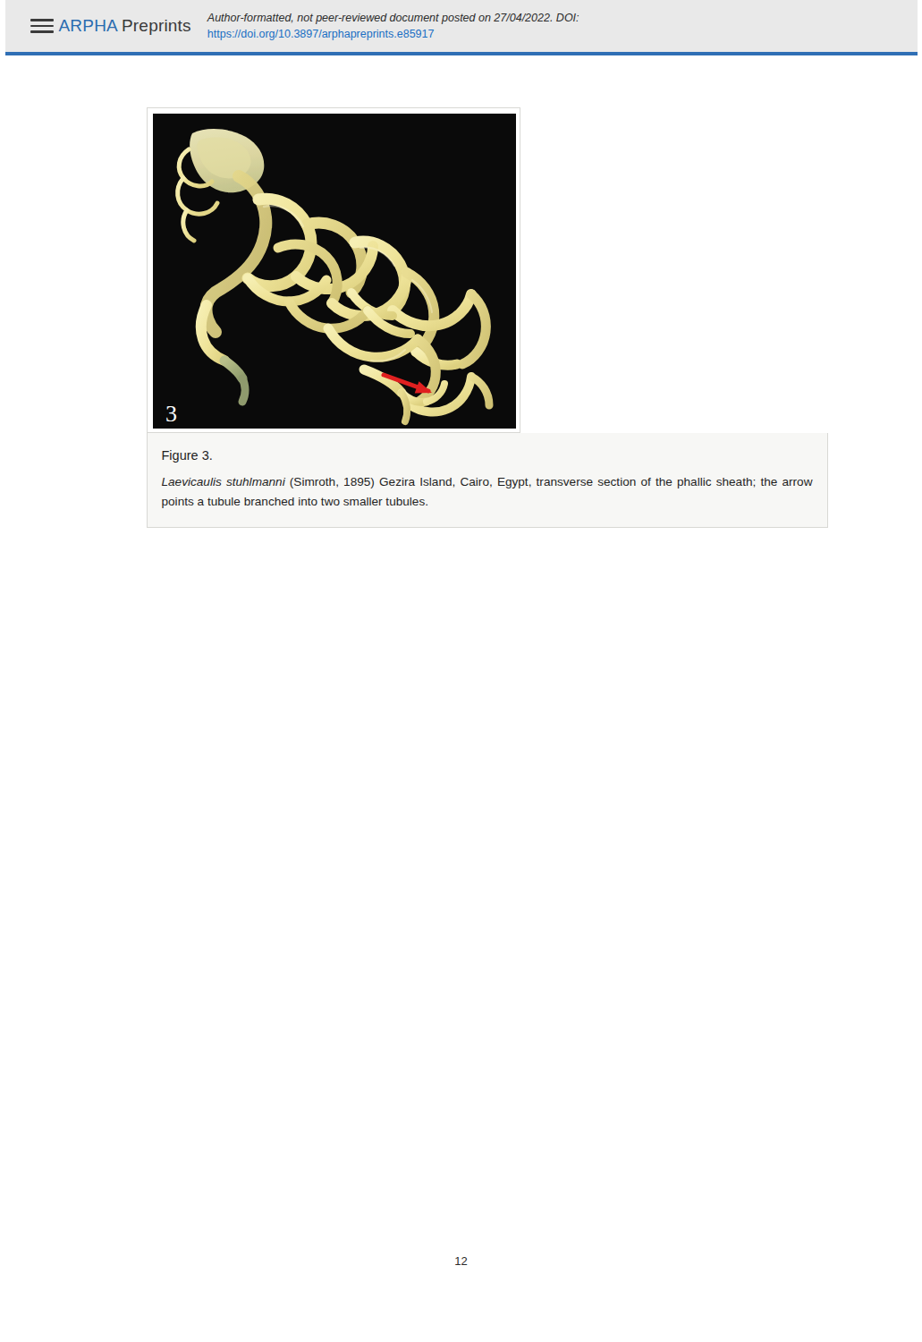ARPHAPreprints
Author-formatted, not peer-reviewed document posted on 27/04/2022. DOI:
https://doi.org/10.3897/arphapreprints.e85917
3 3
Figure 3.
Laevicaulis stuhlmanni (Simroth, 1895) Gezira Island, Cairo, Egypt, transverse section of the phallic sheath; the arrow points a tubule branched into two smaller tubules.
12